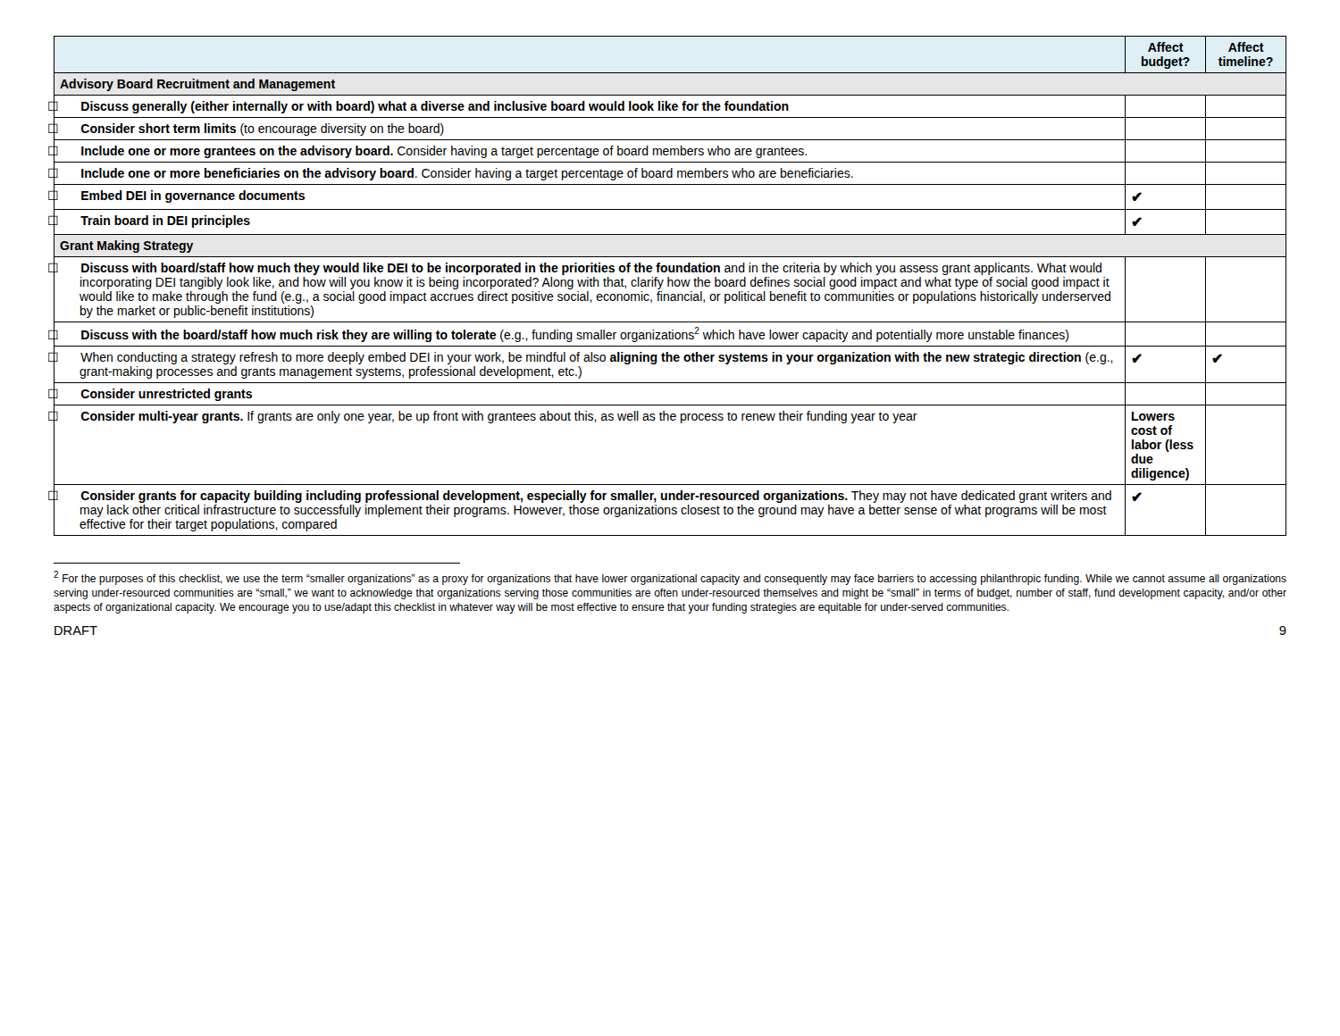| | Affect budget? | Affect timeline? |
| Advisory Board Recruitment and Management |
| ☐ Discuss generally (either internally or with board) what a diverse and inclusive board would look like for the foundation | | |
| ☐ Consider short term limits (to encourage diversity on the board) | | |
| ☐ Include one or more grantees on the advisory board. Consider having a target percentage of board members who are grantees. | | |
| ☐ Include one or more beneficiaries on the advisory board . Consider having a target percentage of board members who are beneficiaries. | | |
| ☐ Embed DEI in governance documents | ✔ | |
| ☐ Train board in DEI principles | ✔ | |
| Grant Making Strategy |
| ☐ Discuss with board/staff how much they would like DEI to be incorporated in the priorities of the foundation and in the criteria by which you assess grant applicants. What would incorporating DEI tangibly look like, and how will you know it is being incorporated? Along with that, clarify how the board defines social good impact and what type of social good impact it would like to make through the fund (e.g., a social good impact accrues direct positive social, economic, financial, or political benefit to communities or populations historically underserved by the market or public-benefit institutions) | | |
| ☐ Discuss with the board/staff how much risk they are willing to tolerate (e.g., funding smaller organizations 2 which have lower capacity and potentially more unstable finances) | | |
| ☐ When conducting a strategy refresh to more deeply embed DEI in your work, be mindful of also aligning the other systems in your organization with the new strategic direction (e.g., grant-making processes and grants management systems, professional development, etc.) | ✔ | ✔ |
| ☐ Consider unrestricted grants | | |
| ☐ Consider multi-year grants. If grants are only one year, be up front with grantees about this, as well as the process to renew their funding year to year | Lowers cost of labor (less due diligence) | |
| ☐ Consider grants for capacity building including professional development, especially for smaller, under-resourced organizations. They may not have dedicated grant writers and may lack other critical infrastructure to successfully implement their programs. However, those organizations closest to the ground may have a better sense of what programs will be most effective for their target populations, compared | ✔ | |
2 For the purposes of this checklist, we use the term “smaller organizations” as a proxy for organizations that have lower organizational capacity and consequently may face barriers to accessing philanthropic funding. While we cannot assume all organizations serving under-resourced communities are “small,” we want to acknowledge that organizations serving those communities are often under-resourced themselves and might be “small” in terms of budget, number of staff, fund development capacity, and/or other aspects of organizational capacity. We encourage you to use/adapt this checklist in whatever way will be most effective to ensure that your funding strategies are equitable for under-served communities.
DRAFT 9